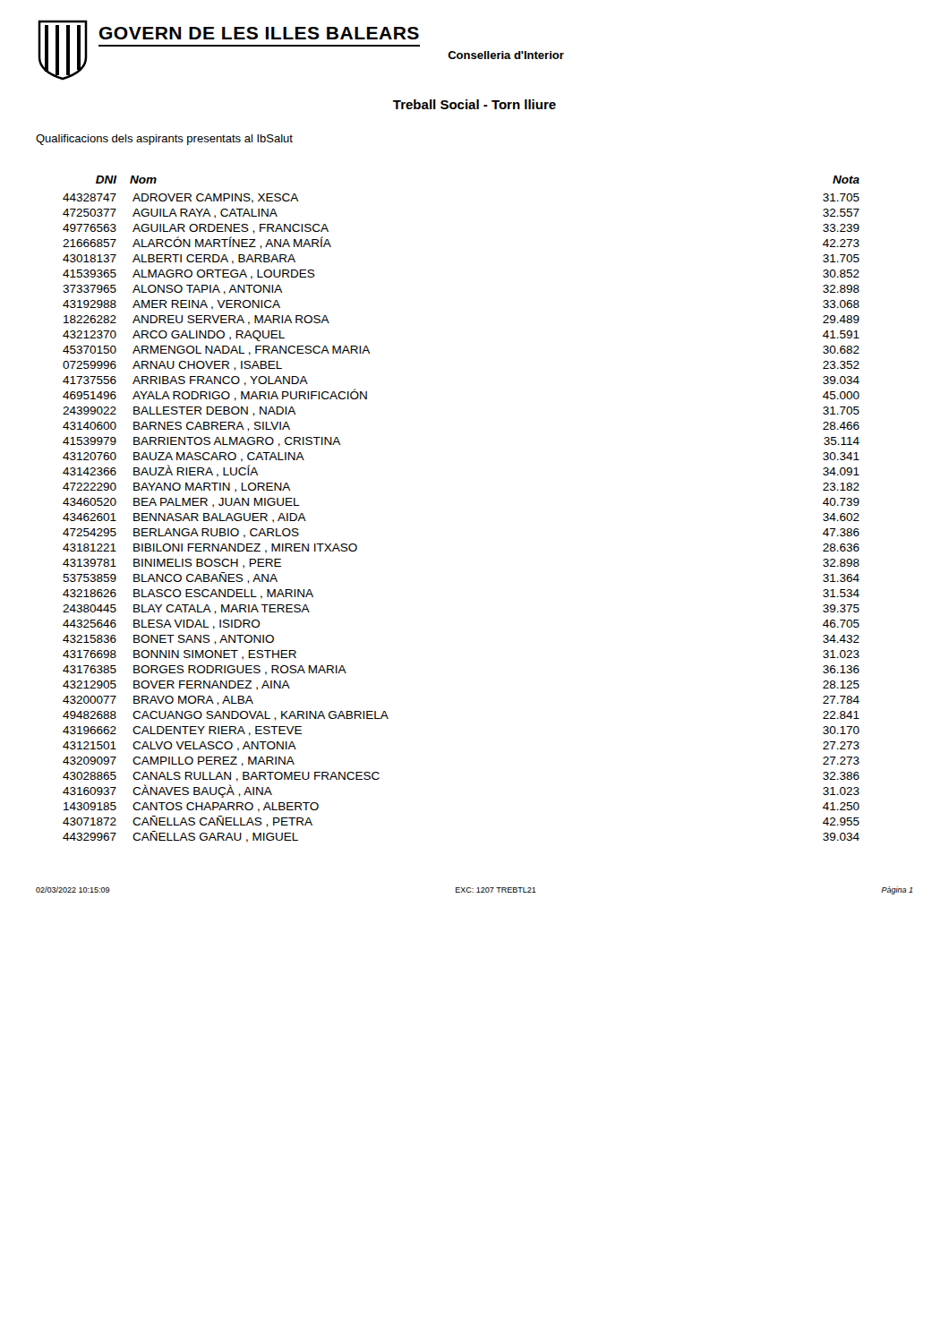GOVERN DE LES ILLES BALEARS Conselleria d'Interior
Treball Social - Torn lliure
Qualificacions dels aspirants presentats al IbSalut
| DNI | Nom | Nota |
| --- | --- | --- |
| 44328747 | ADROVER CAMPINS, XESCA | 31.705 |
| 47250377 | AGUILA RAYA , CATALINA | 32.557 |
| 49776563 | AGUILAR ORDENES , FRANCISCA | 33.239 |
| 21666857 | ALARCÓN MARTÍNEZ , ANA MARÍA | 42.273 |
| 43018137 | ALBERTI CERDA , BARBARA | 31.705 |
| 41539365 | ALMAGRO ORTEGA , LOURDES | 30.852 |
| 37337965 | ALONSO TAPIA , ANTONIA | 32.898 |
| 43192988 | AMER REINA , VERONICA | 33.068 |
| 18226282 | ANDREU SERVERA , MARIA ROSA | 29.489 |
| 43212370 | ARCO GALINDO , RAQUEL | 41.591 |
| 45370150 | ARMENGOL NADAL , FRANCESCA MARIA | 30.682 |
| 07259996 | ARNAU CHOVER , ISABEL | 23.352 |
| 41737556 | ARRIBAS FRANCO , YOLANDA | 39.034 |
| 46951496 | AYALA RODRIGO , MARIA PURIFICACIÓN | 45.000 |
| 24399022 | BALLESTER DEBON , NADIA | 31.705 |
| 43140600 | BARNES CABRERA , SILVIA | 28.466 |
| 41539979 | BARRIENTOS ALMAGRO , CRISTINA | 35.114 |
| 43120760 | BAUZA MASCARO , CATALINA | 30.341 |
| 43142366 | BAUZÀ RIERA , LUCÍA | 34.091 |
| 47222290 | BAYANO MARTIN , LORENA | 23.182 |
| 43460520 | BEA PALMER , JUAN MIGUEL | 40.739 |
| 43462601 | BENNASAR BALAGUER , AIDA | 34.602 |
| 47254295 | BERLANGA RUBIO , CARLOS | 47.386 |
| 43181221 | BIBILONI FERNANDEZ , MIREN ITXASO | 28.636 |
| 43139781 | BINIMELIS BOSCH , PERE | 32.898 |
| 53753859 | BLANCO CABAÑES , ANA | 31.364 |
| 43218626 | BLASCO ESCANDELL , MARINA | 31.534 |
| 24380445 | BLAY CATALA , MARIA TERESA | 39.375 |
| 44325646 | BLESA VIDAL , ISIDRO | 46.705 |
| 43215836 | BONET SANS , ANTONIO | 34.432 |
| 43176698 | BONNIN SIMONET , ESTHER | 31.023 |
| 43176385 | BORGES RODRIGUES , ROSA MARIA | 36.136 |
| 43212905 | BOVER FERNANDEZ , AINA | 28.125 |
| 43200077 | BRAVO MORA , ALBA | 27.784 |
| 49482688 | CACUANGO SANDOVAL , KARINA GABRIELA | 22.841 |
| 43196662 | CALDENTEY RIERA , ESTEVE | 30.170 |
| 43121501 | CALVO VELASCO , ANTONIA | 27.273 |
| 43209097 | CAMPILLO PEREZ , MARINA | 27.273 |
| 43028865 | CANALS RULLAN , BARTOMEU FRANCESC | 32.386 |
| 43160937 | CÀNAVES BAUÇÀ , AINA | 31.023 |
| 14309185 | CANTOS CHAPARRO , ALBERTO | 41.250 |
| 43071872 | CAÑELLAS CAÑELLAS , PETRA | 42.955 |
| 44329967 | CAÑELLAS GARAU , MIGUEL | 39.034 |
02/03/2022 10:15:09
EXC: 1207 TREBTL21
Pàgina 1